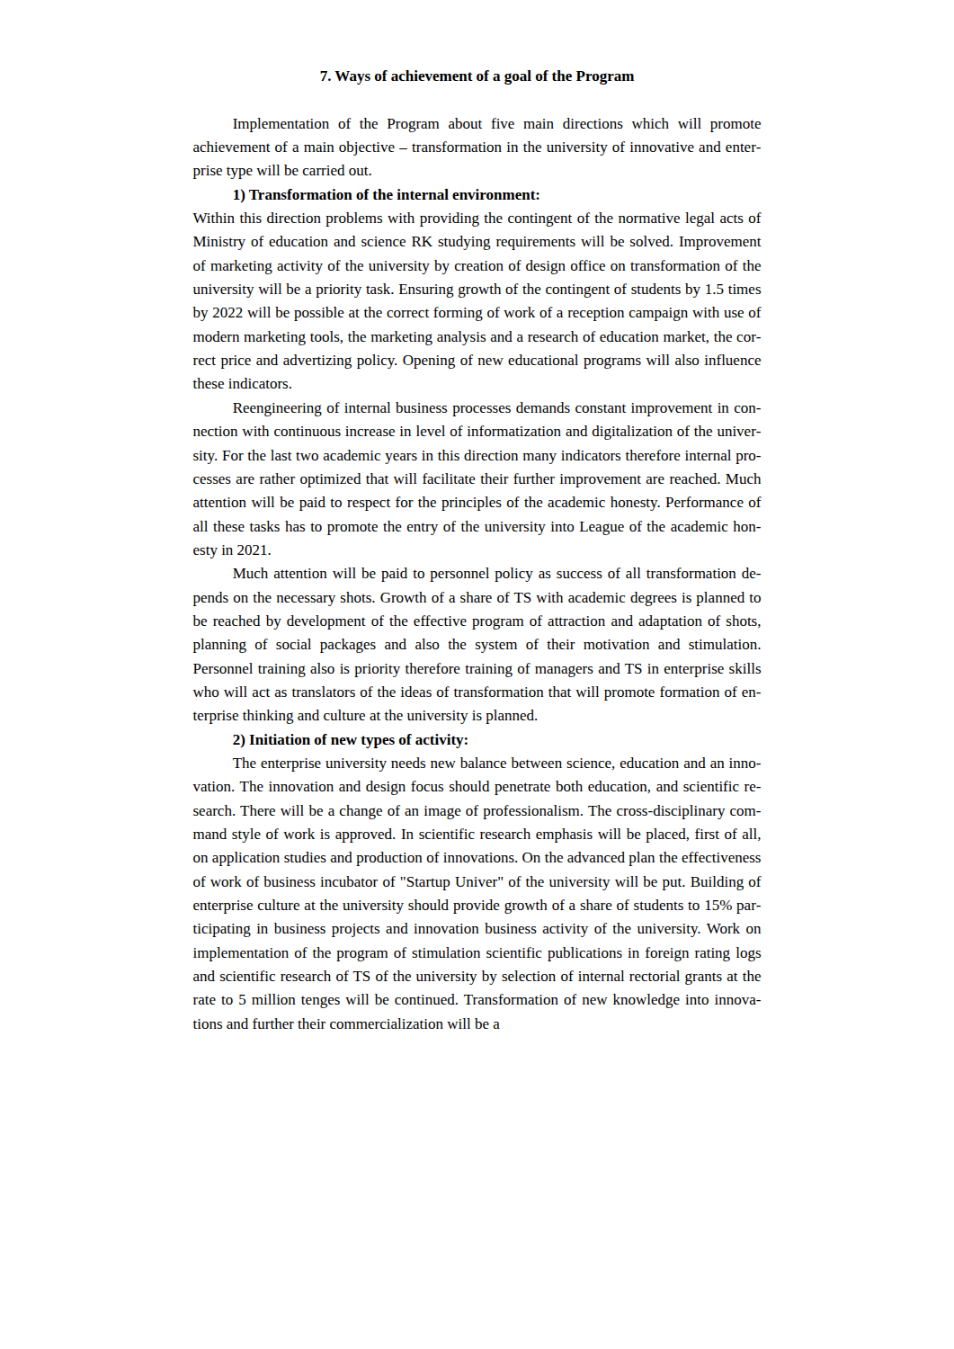7. Ways of achievement of a goal of the Program
Implementation of the Program about five main directions which will promote achievement of a main objective – transformation in the university of innovative and enterprise type will be carried out.
1) Transformation of the internal environment:
Within this direction problems with providing the contingent of the normative legal acts of Ministry of education and science RK studying requirements will be solved. Improvement of marketing activity of the university by creation of design office on transformation of the university will be a priority task. Ensuring growth of the contingent of students by 1.5 times by 2022 will be possible at the correct forming of work of a reception campaign with use of modern marketing tools, the marketing analysis and a research of education market, the correct price and advertizing policy. Opening of new educational programs will also influence these indicators.
Reengineering of internal business processes demands constant improvement in connection with continuous increase in level of informatization and digitalization of the university. For the last two academic years in this direction many indicators therefore internal processes are rather optimized that will facilitate their further improvement are reached. Much attention will be paid to respect for the principles of the academic honesty. Performance of all these tasks has to promote the entry of the university into League of the academic honesty in 2021.
Much attention will be paid to personnel policy as success of all transformation depends on the necessary shots. Growth of a share of TS with academic degrees is planned to be reached by development of the effective program of attraction and adaptation of shots, planning of social packages and also the system of their motivation and stimulation. Personnel training also is priority therefore training of managers and TS in enterprise skills who will act as translators of the ideas of transformation that will promote formation of enterprise thinking and culture at the university is planned.
2) Initiation of new types of activity:
The enterprise university needs new balance between science, education and an innovation. The innovation and design focus should penetrate both education, and scientific research. There will be a change of an image of professionalism. The cross-disciplinary command style of work is approved. In scientific research emphasis will be placed, first of all, on application studies and production of innovations. On the advanced plan the effectiveness of work of business incubator of "Startup Univer" of the university will be put. Building of enterprise culture at the university should provide growth of a share of students to 15% participating in business projects and innovation business activity of the university. Work on implementation of the program of stimulation scientific publications in foreign rating logs and scientific research of TS of the university by selection of internal rectorial grants at the rate to 5 million tenges will be continued. Transformation of new knowledge into innovations and further their commercialization will be a